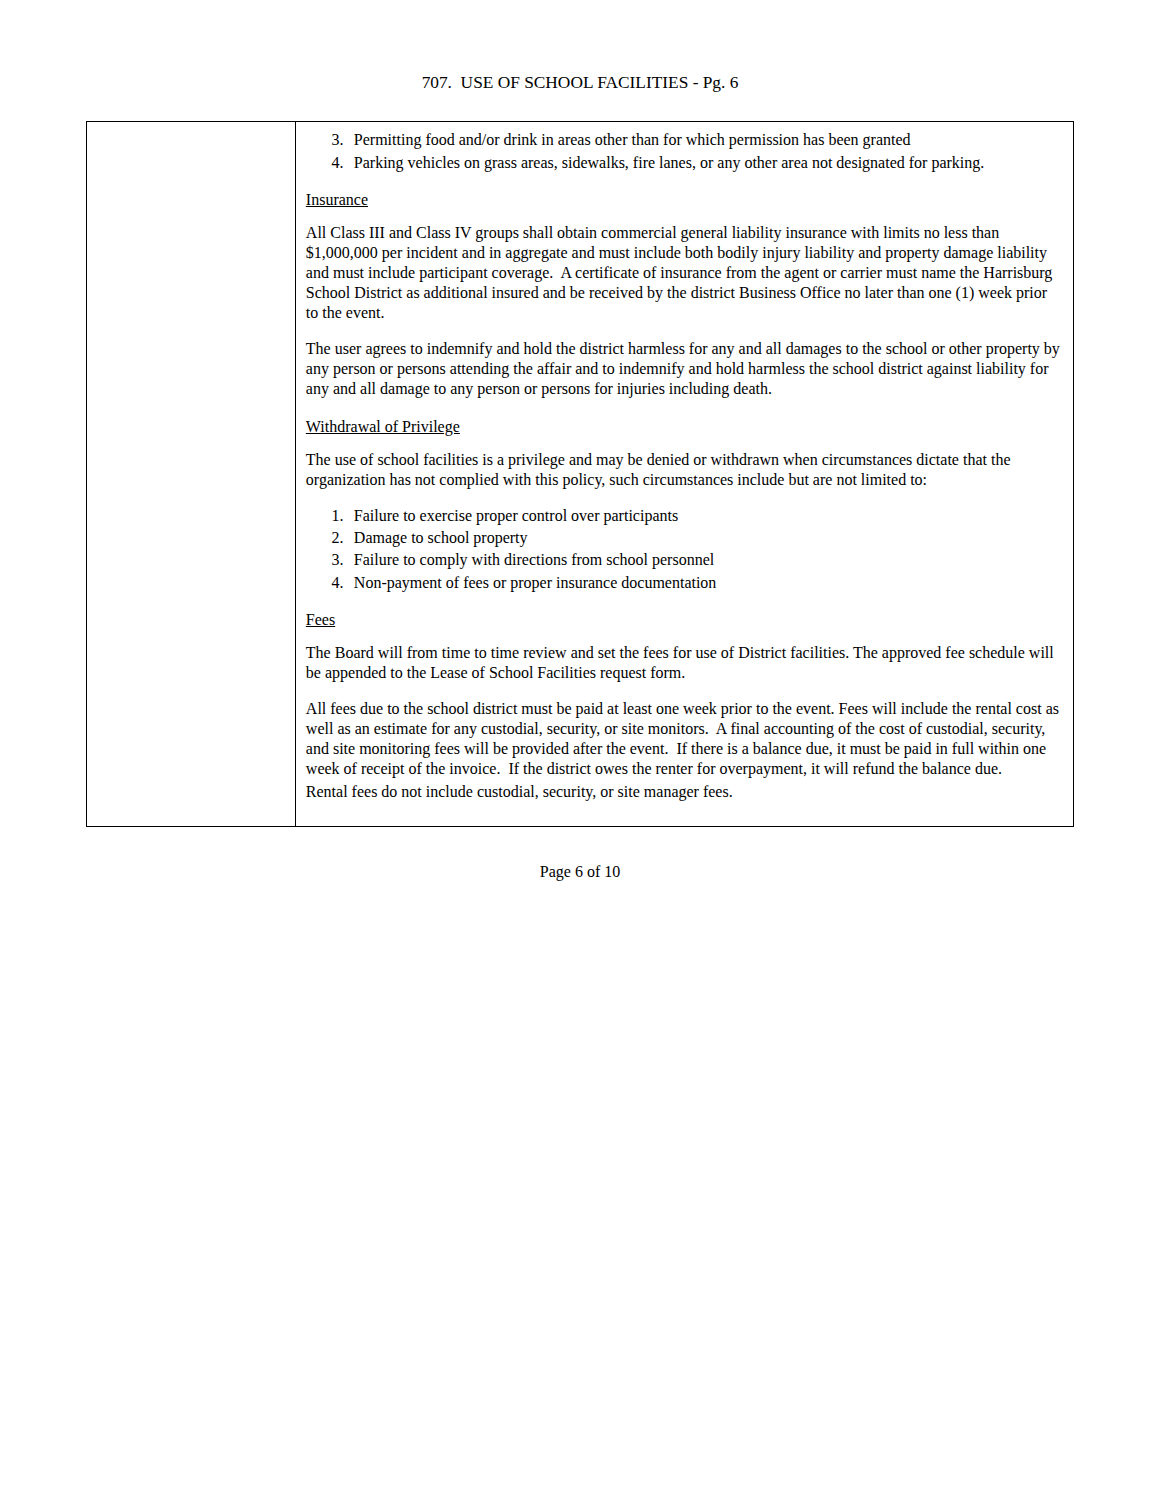707. USE OF SCHOOL FACILITIES - Pg. 6
| | Permitting food and/or drink in areas other than for which permission has been granted Parking vehicles on grass areas, sidewalks, fire lanes, or any other area not designated for parking. Insurance All Class III and Class IV groups shall obtain commercial general liability insurance with limits no less than $1,000,000 per incident and in aggregate and must include both bodily injury liability and property damage liability and must include participant coverage. A certificate of insurance from the agent or carrier must name the Harrisburg School District as additional insured and be received by the district Business Office no later than one (1) week prior to the event. The user agrees to indemnify and hold the district harmless for any and all damages to the school or other property by any person or persons attending the affair and to indemnify and hold harmless the school district against liability for any and all damage to any person or persons for injuries including death. Withdrawal of Privilege The use of school facilities is a privilege and may be denied or withdrawn when circumstances dictate that the organization has not complied with this policy, such circumstances include but are not limited to: Failure to exercise proper control over participants Damage to school property Failure to comply with directions from school personnel Non-payment of fees or proper insurance documentation Fees The Board will from time to time review and set the fees for use of District facilities. The approved fee schedule will be appended to the Lease of School Facilities request form. All fees due to the school district must be paid at least one week prior to the event. Fees will include the rental cost as well as an estimate for any custodial, security, or site monitors. A final accounting of the cost of custodial, security, and site monitoring fees will be provided after the event. If there is a balance due, it must be paid in full within one week of receipt of the invoice. If the district owes the renter for overpayment, it will refund the balance due. Rental fees do not include custodial, security, or site manager fees. |
Page 6 of 10